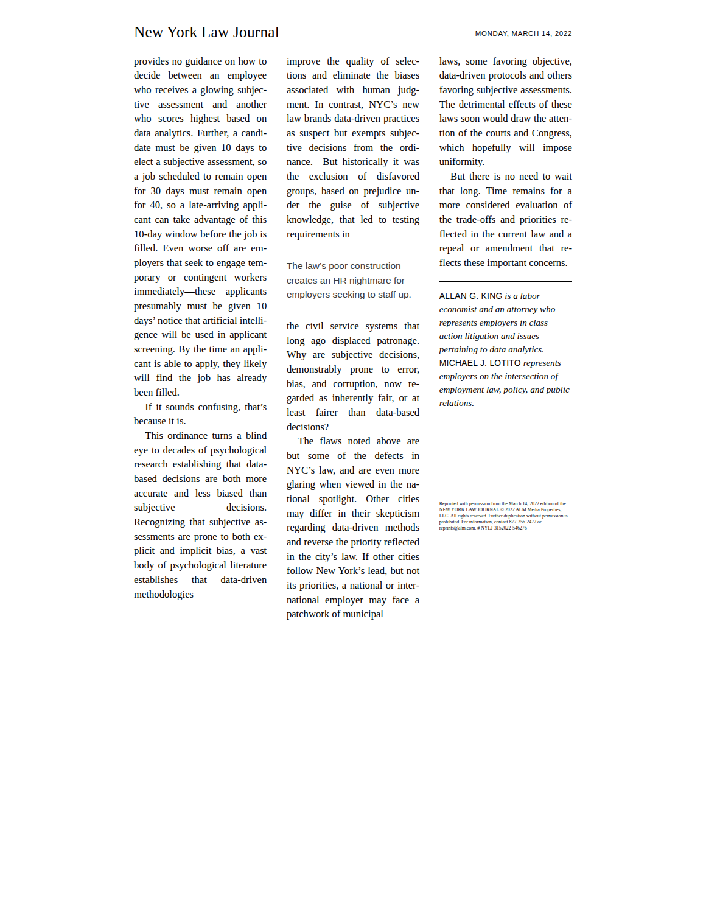New York Law Journal
Monday, March 14, 2022
provides no guidance on how to decide between an employee who receives a glowing subjective assessment and another who scores highest based on data analytics. Further, a candidate must be given 10 days to elect a subjective assessment, so a job scheduled to remain open for 30 days must remain open for 40, so a late-arriving applicant can take advantage of this 10-day window before the job is filled. Even worse off are employers that seek to engage temporary or contingent workers immediately—these applicants presumably must be given 10 days’ notice that artificial intelligence will be used in applicant screening. By the time an applicant is able to apply, they likely will find the job has already been filled.
If it sounds confusing, that’s because it is.
This ordinance turns a blind eye to decades of psychological research establishing that data-based decisions are both more accurate and less biased than subjective decisions. Recognizing that subjective assessments are prone to both explicit and implicit bias, a vast body of psychological literature establishes that data-driven methodologies
improve the quality of selections and eliminate the biases associated with human judgment. In contrast, NYC’s new law brands data-driven practices as suspect but exempts subjective decisions from the ordinance. But historically it was the exclusion of disfavored groups, based on prejudice under the guise of subjective knowledge, that led to testing requirements in
The law’s poor construction creates an HR nightmare for employers seeking to staff up.
the civil service systems that long ago displaced patronage. Why are subjective decisions, demonstrably prone to error, bias, and corruption, now regarded as inherently fair, or at least fairer than data-based decisions?
The flaws noted above are but some of the defects in NYC’s law, and are even more glaring when viewed in the national spotlight. Other cities may differ in their skepticism regarding data-driven methods and reverse the priority reflected in the city’s law. If other cities follow New York’s lead, but not its priorities, a national or international employer may face a patchwork of municipal
laws, some favoring objective, data-driven protocols and others favoring subjective assessments. The detrimental effects of these laws soon would draw the attention of the courts and Congress, which hopefully will impose uniformity.
But there is no need to wait that long. Time remains for a more considered evaluation of the trade-offs and priorities reflected in the current law and a repeal or amendment that reflects these important concerns.
ALLAN G. KING is a labor economist and an attorney who represents employers in class action litigation and issues pertaining to data analytics. MICHAEL J. LOTITO represents employers on the intersection of employment law, policy, and public relations.
Reprinted with permission from the March 14, 2022 edition of the NEW YORK LAW JOURNAL © 2022 ALM Media Properties, LLC. All rights reserved. Further duplication without permission is prohibited. For information, contact 877-256-2472 or reprints@alm.com. # NYLJ-3152022-546276